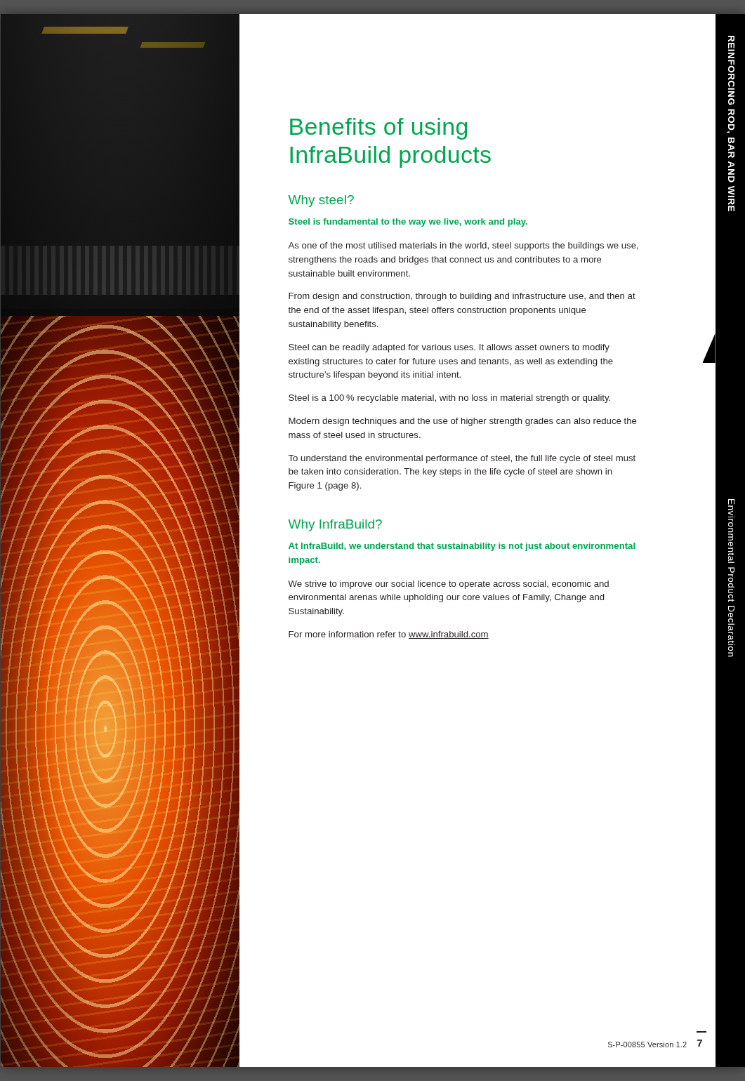REINFORCING ROD, BAR AND WIRE Environmental Product Declaration
Benefits of using
InfraBuild products
Why steel?
Steel is fundamental to the way we live, work and play.
As one of the most utilised materials in the world, steel supports the buildings we use, strengthens the roads and bridges that connect us and contributes to a more sustainable built environment.
From design and construction, through to building and infrastructure use, and then at the end of the asset lifespan, steel offers construction proponents unique sustainability benefits.
Steel can be readily adapted for various uses. It allows asset owners to modify existing structures to cater for future uses and tenants, as well as extending the structure’s lifespan beyond its initial intent.
Steel is a 100 % recyclable material, with no loss in material strength or quality.
Modern design techniques and the use of higher strength grades can also reduce the mass of steel used in structures.
To understand the environmental performance of steel, the full life cycle of steel must be taken into consideration. The key steps in the life cycle of steel are shown in Figure 1 (page 8).
Why InfraBuild?
At InfraBuild, we understand that sustainability is not just about environmental impact.
We strive to improve our social licence to operate across social, economic and environmental arenas while upholding our core values of Family, Change and Sustainability.
For more information refer to www.infrabuild.com
S-P-00855 Version 1.2 7